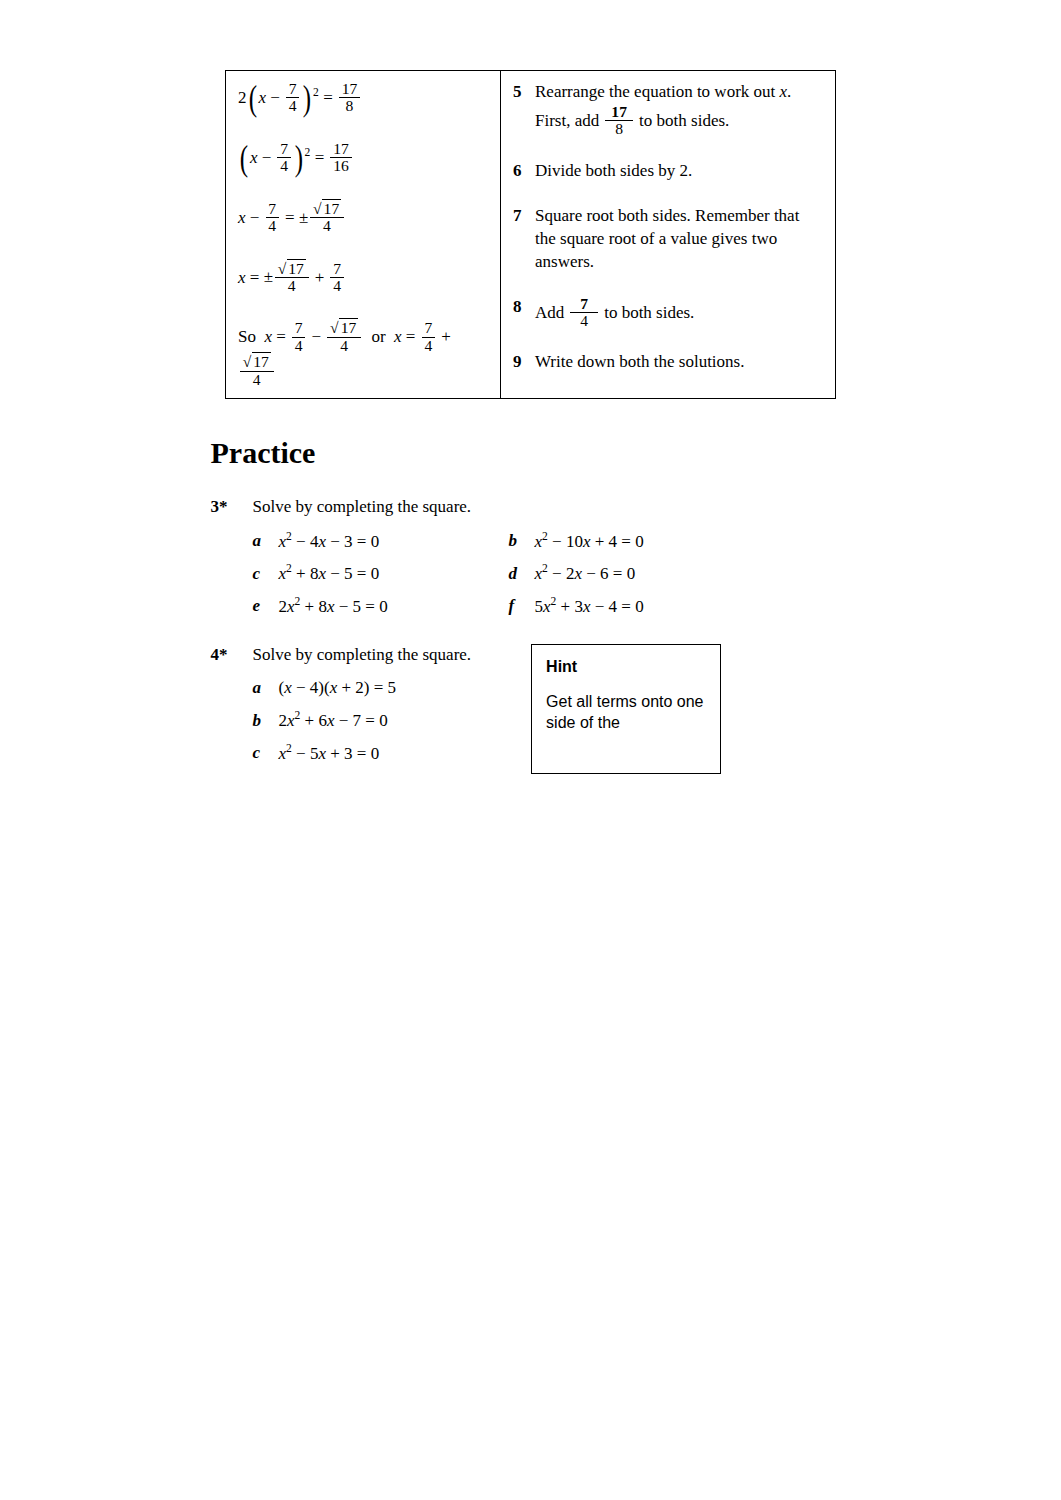| 2 ( x − 7 4 ) 2 = 17 8 ( x − 7 4 ) 2 = 17 16 x − 7 4 = √ 17 4 x = √ 17 4 + 7 4 So x = 7 4 − √ 17 4 or x = 7 4 + √ 17 4 | 5 Rearrange the equation to work out x . First, add 17 8 to both sides. 6 Divide both sides by 2. 7 Square root both sides. Remember that the square root of a value gives two answers. 8 Add 7 4 to both sides. 9 Write down both the solutions. |
Practice
3*
Solve by completing the square.
a
x 2 − 4x − 3 = 0
b
x 2 − 10x + 4 = 0
c
x 2 + 8x − 5 = 0
d
x 2 − 2x − 6 = 0
e
2x 2 + 8x − 5 = 0
f
5x 2 + 3x − 4 = 0
4*
Solve by completing the square.
a
(x − 4)(x + 2) = 5
b
2x 2 + 6x − 7 = 0
c
x 2 − 5x + 3 = 0
Hint
Get all terms onto one side of the